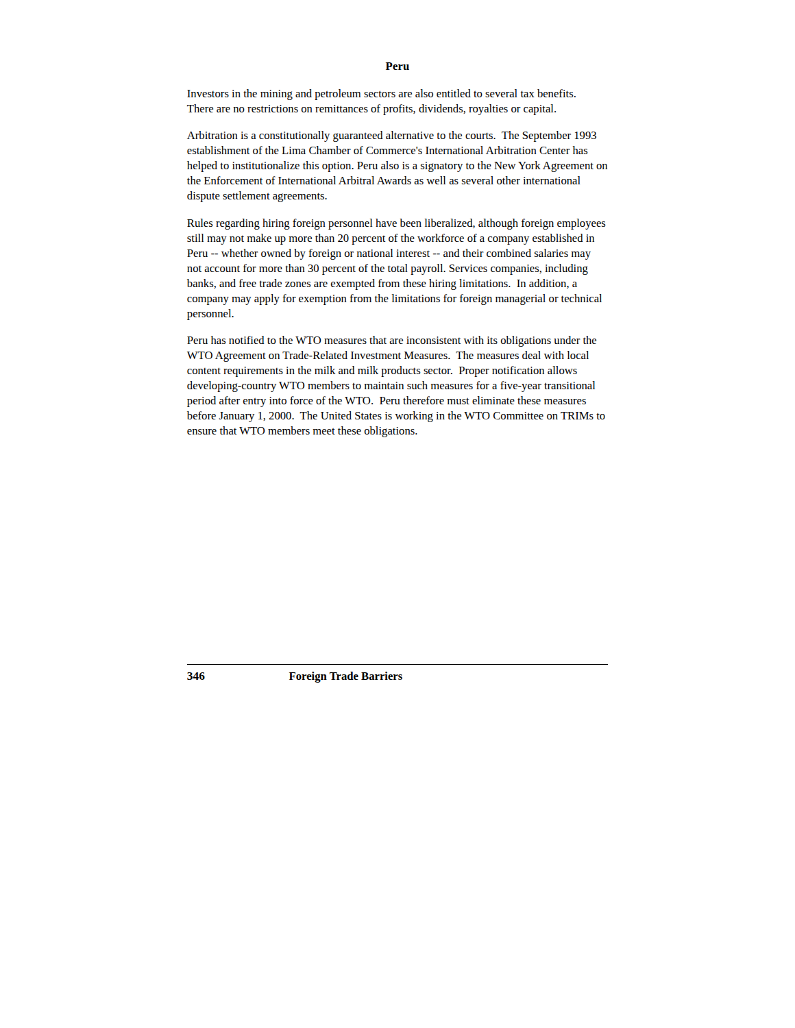Peru
Investors in the mining and petroleum sectors are also entitled to several tax benefits. There are no restrictions on remittances of profits, dividends, royalties or capital.
Arbitration is a constitutionally guaranteed alternative to the courts. The September 1993 establishment of the Lima Chamber of Commerce's International Arbitration Center has helped to institutionalize this option. Peru also is a signatory to the New York Agreement on the Enforcement of International Arbitral Awards as well as several other international dispute settlement agreements.
Rules regarding hiring foreign personnel have been liberalized, although foreign employees still may not make up more than 20 percent of the workforce of a company established in Peru -- whether owned by foreign or national interest -- and their combined salaries may not account for more than 30 percent of the total payroll. Services companies, including banks, and free trade zones are exempted from these hiring limitations. In addition, a company may apply for exemption from the limitations for foreign managerial or technical personnel.
Peru has notified to the WTO measures that are inconsistent with its obligations under the WTO Agreement on Trade-Related Investment Measures. The measures deal with local content requirements in the milk and milk products sector. Proper notification allows developing-country WTO members to maintain such measures for a five-year transitional period after entry into force of the WTO. Peru therefore must eliminate these measures before January 1, 2000. The United States is working in the WTO Committee on TRIMs to ensure that WTO members meet these obligations.
346 Foreign Trade Barriers